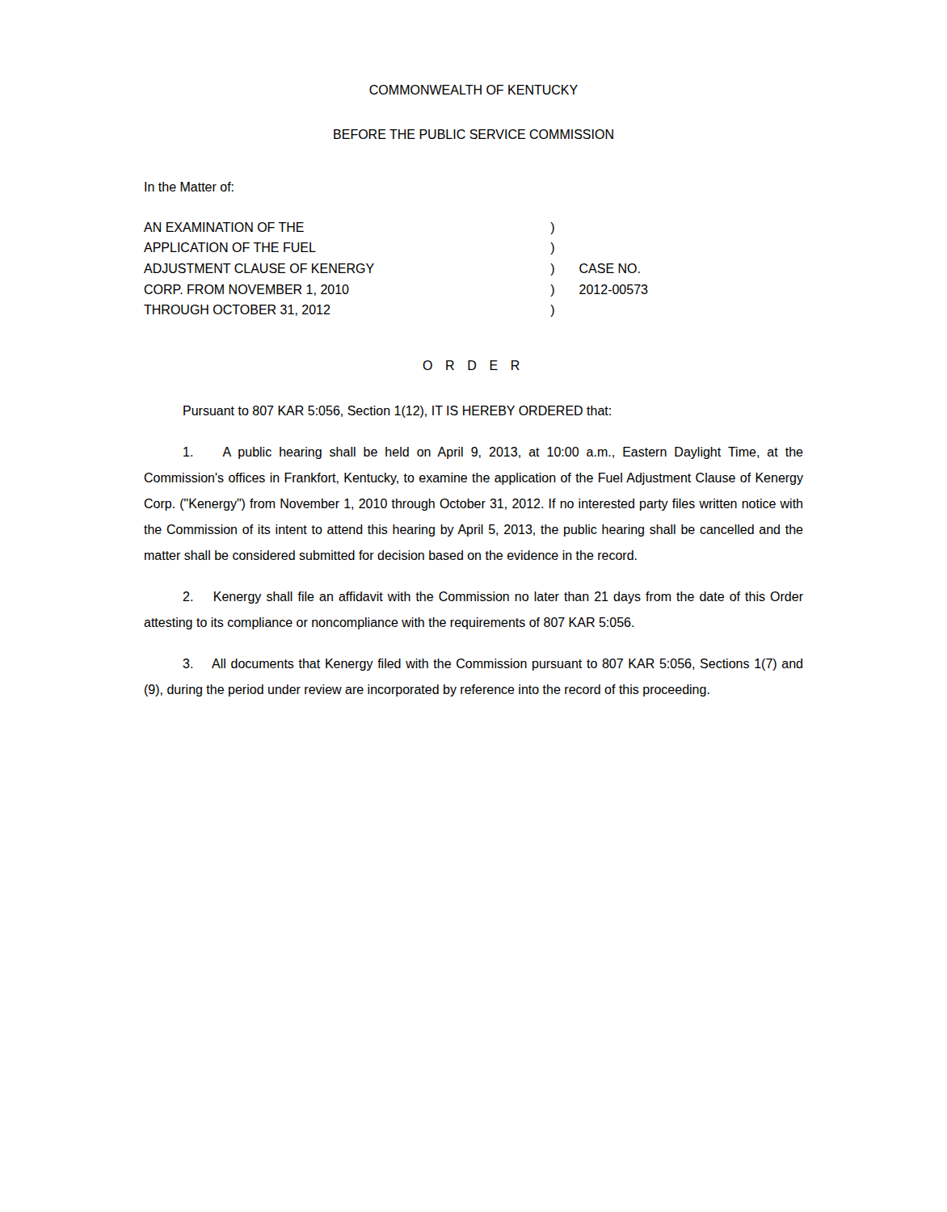COMMONWEALTH OF KENTUCKY
BEFORE THE PUBLIC SERVICE COMMISSION
In the Matter of:
| AN EXAMINATION OF THE | ) | |
| APPLICATION OF THE FUEL | ) | |
| ADJUSTMENT CLAUSE OF KENERGY | ) | CASE NO. |
| CORP. FROM NOVEMBER 1, 2010 | ) | 2012-00573 |
| THROUGH OCTOBER 31, 2012 | ) | |
O R D E R
Pursuant to 807 KAR 5:056, Section 1(12), IT IS HEREBY ORDERED that:
1. A public hearing shall be held on April 9, 2013, at 10:00 a.m., Eastern Daylight Time, at the Commission's offices in Frankfort, Kentucky, to examine the application of the Fuel Adjustment Clause of Kenergy Corp. ("Kenergy") from November 1, 2010 through October 31, 2012. If no interested party files written notice with the Commission of its intent to attend this hearing by April 5, 2013, the public hearing shall be cancelled and the matter shall be considered submitted for decision based on the evidence in the record.
2. Kenergy shall file an affidavit with the Commission no later than 21 days from the date of this Order attesting to its compliance or noncompliance with the requirements of 807 KAR 5:056.
3. All documents that Kenergy filed with the Commission pursuant to 807 KAR 5:056, Sections 1(7) and (9), during the period under review are incorporated by reference into the record of this proceeding.